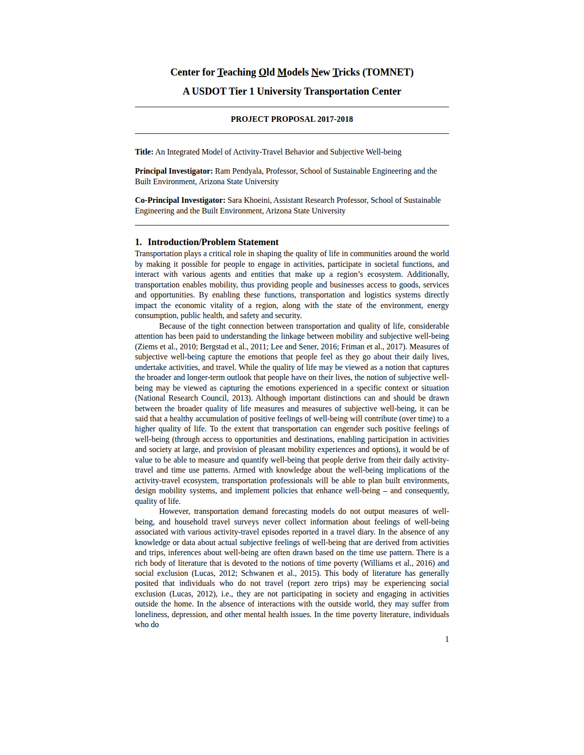Center for Teaching Old Models New Tricks (TOMNET)
A USDOT Tier 1 University Transportation Center
PROJECT PROPOSAL 2017-2018
Title: An Integrated Model of Activity-Travel Behavior and Subjective Well-being
Principal Investigator: Ram Pendyala, Professor, School of Sustainable Engineering and the Built Environment, Arizona State University
Co-Principal Investigator: Sara Khoeini, Assistant Research Professor, School of Sustainable Engineering and the Built Environment, Arizona State University
1. Introduction/Problem Statement
Transportation plays a critical role in shaping the quality of life in communities around the world by making it possible for people to engage in activities, participate in societal functions, and interact with various agents and entities that make up a region’s ecosystem. Additionally, transportation enables mobility, thus providing people and businesses access to goods, services and opportunities. By enabling these functions, transportation and logistics systems directly impact the economic vitality of a region, along with the state of the environment, energy consumption, public health, and safety and security.
Because of the tight connection between transportation and quality of life, considerable attention has been paid to understanding the linkage between mobility and subjective well-being (Ziems et al., 2010; Bergstad et al., 2011; Lee and Sener, 2016; Friman et al., 2017). Measures of subjective well-being capture the emotions that people feel as they go about their daily lives, undertake activities, and travel. While the quality of life may be viewed as a notion that captures the broader and longer-term outlook that people have on their lives, the notion of subjective well-being may be viewed as capturing the emotions experienced in a specific context or situation (National Research Council, 2013). Although important distinctions can and should be drawn between the broader quality of life measures and measures of subjective well-being, it can be said that a healthy accumulation of positive feelings of well-being will contribute (over time) to a higher quality of life. To the extent that transportation can engender such positive feelings of well-being (through access to opportunities and destinations, enabling participation in activities and society at large, and provision of pleasant mobility experiences and options), it would be of value to be able to measure and quantify well-being that people derive from their daily activity-travel and time use patterns. Armed with knowledge about the well-being implications of the activity-travel ecosystem, transportation professionals will be able to plan built environments, design mobility systems, and implement policies that enhance well-being – and consequently, quality of life.
However, transportation demand forecasting models do not output measures of well-being, and household travel surveys never collect information about feelings of well-being associated with various activity-travel episodes reported in a travel diary. In the absence of any knowledge or data about actual subjective feelings of well-being that are derived from activities and trips, inferences about well-being are often drawn based on the time use pattern. There is a rich body of literature that is devoted to the notions of time poverty (Williams et al., 2016) and social exclusion (Lucas, 2012; Schwanen et al., 2015). This body of literature has generally posited that individuals who do not travel (report zero trips) may be experiencing social exclusion (Lucas, 2012), i.e., they are not participating in society and engaging in activities outside the home. In the absence of interactions with the outside world, they may suffer from loneliness, depression, and other mental health issues. In the time poverty literature, individuals who do
1